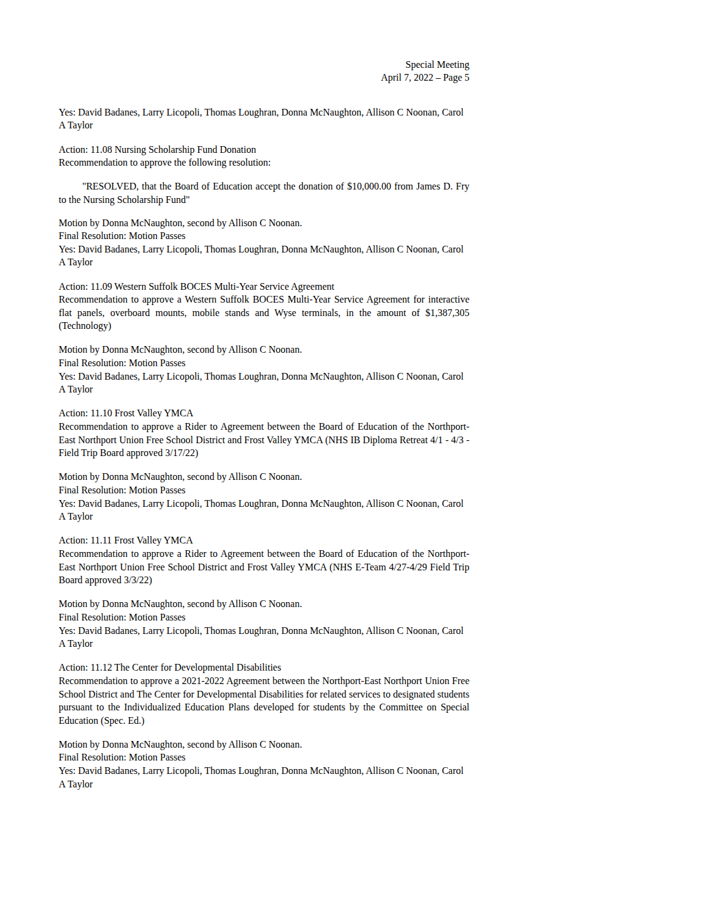Special Meeting
April 7, 2022 – Page 5
Yes: David Badanes, Larry Licopoli, Thomas Loughran, Donna McNaughton, Allison C Noonan, Carol A Taylor
Action: 11.08 Nursing Scholarship Fund Donation
Recommendation to approve the following resolution:
"RESOLVED, that the Board of Education accept the donation of $10,000.00 from James D. Fry to the Nursing Scholarship Fund"
Motion by Donna McNaughton, second by Allison C Noonan.
Final Resolution: Motion Passes
Yes: David Badanes, Larry Licopoli, Thomas Loughran, Donna McNaughton, Allison C Noonan, Carol A Taylor
Action: 11.09 Western Suffolk BOCES Multi-Year Service Agreement
Recommendation to approve a Western Suffolk BOCES Multi-Year Service Agreement for interactive flat panels, overboard mounts, mobile stands and Wyse terminals, in the amount of $1,387,305 (Technology)
Motion by Donna McNaughton, second by Allison C Noonan.
Final Resolution: Motion Passes
Yes: David Badanes, Larry Licopoli, Thomas Loughran, Donna McNaughton, Allison C Noonan, Carol A Taylor
Action: 11.10 Frost Valley YMCA
Recommendation to approve a Rider to Agreement between the Board of Education of the Northport-East Northport Union Free School District and Frost Valley YMCA (NHS IB Diploma Retreat 4/1 - 4/3 - Field Trip Board approved 3/17/22)
Motion by Donna McNaughton, second by Allison C Noonan.
Final Resolution: Motion Passes
Yes: David Badanes, Larry Licopoli, Thomas Loughran, Donna McNaughton, Allison C Noonan, Carol A Taylor
Action: 11.11 Frost Valley YMCA
Recommendation to approve a Rider to Agreement between the Board of Education of the Northport-East Northport Union Free School District and Frost Valley YMCA (NHS E-Team 4/27-4/29 Field Trip Board approved 3/3/22)
Motion by Donna McNaughton, second by Allison C Noonan.
Final Resolution: Motion Passes
Yes: David Badanes, Larry Licopoli, Thomas Loughran, Donna McNaughton, Allison C Noonan, Carol A Taylor
Action: 11.12 The Center for Developmental Disabilities
Recommendation to approve a 2021-2022 Agreement between the Northport-East Northport Union Free School District and The Center for Developmental Disabilities for related services to designated students pursuant to the Individualized Education Plans developed for students by the Committee on Special Education (Spec. Ed.)
Motion by Donna McNaughton, second by Allison C Noonan.
Final Resolution: Motion Passes
Yes: David Badanes, Larry Licopoli, Thomas Loughran, Donna McNaughton, Allison C Noonan, Carol A Taylor